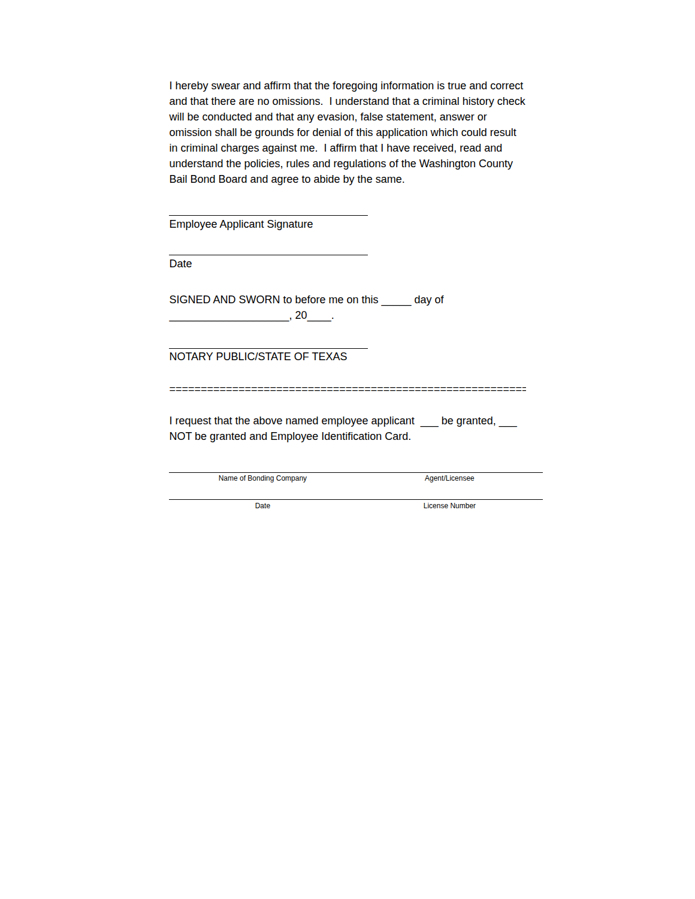I hereby swear and affirm that the foregoing information is true and correct and that there are no omissions. I understand that a criminal history check will be conducted and that any evasion, false statement, answer or omission shall be grounds for denial of this application which could result in criminal charges against me. I affirm that I have received, read and understand the policies, rules and regulations of the Washington County Bail Bond Board and agree to abide by the same.
Employee Applicant Signature
Date
SIGNED AND SWORN to before me on this _____ day of ____________________, 20____.
NOTARY PUBLIC/STATE OF TEXAS
=========================================================================
I request that the above named employee applicant ___ be granted, ___ NOT be granted and Employee Identification Card.
| Name of Bonding Company | Agent/Licensee |
| Date | License Number |